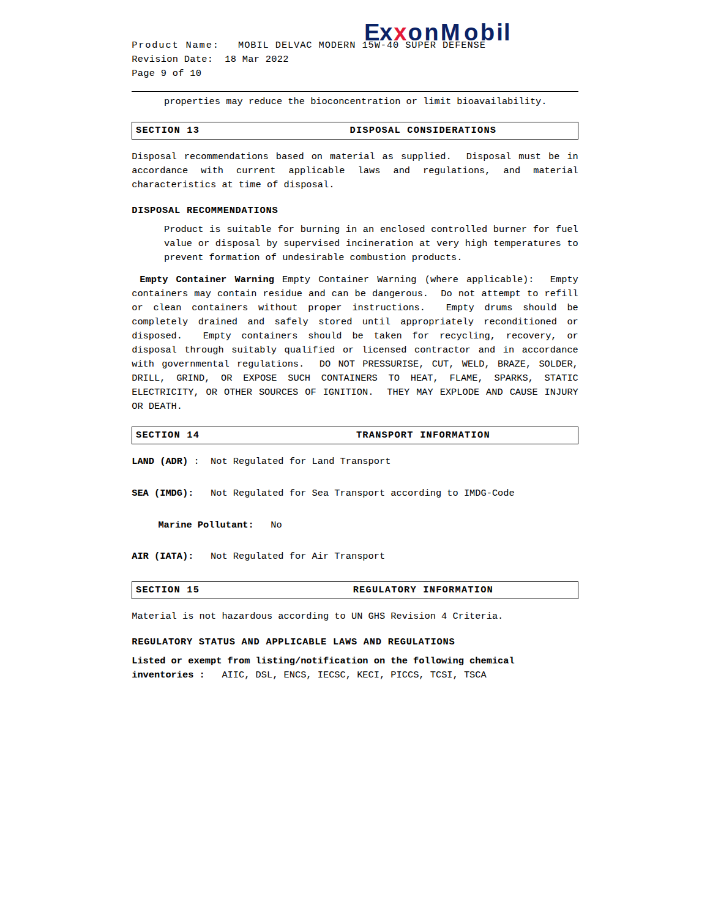E x x o n M o b i l
Product Name: MOBIL DELVAC MODERN 15W-40 SUPER DEFENSE
Revision Date: 18 Mar 2022
Page 9 of 10
properties may reduce the bioconcentration or limit bioavailability.
SECTION 13 DISPOSAL CONSIDERATIONS
Disposal recommendations based on material as supplied. Disposal must be in accordance with current applicable laws and regulations, and material characteristics at time of disposal.
DISPOSAL RECOMMENDATIONS
Product is suitable for burning in an enclosed controlled burner for fuel value or disposal by supervised incineration at very high temperatures to prevent formation of undesirable combustion products.
Empty Container Warning Empty Container Warning (where applicable): Empty containers may contain residue and can be dangerous. Do not attempt to refill or clean containers without proper instructions. Empty drums should be completely drained and safely stored until appropriately reconditioned or disposed. Empty containers should be taken for recycling, recovery, or disposal through suitably qualified or licensed contractor and in accordance with governmental regulations. DO NOT PRESSURISE, CUT, WELD, BRAZE, SOLDER, DRILL, GRIND, OR EXPOSE SUCH CONTAINERS TO HEAT, FLAME, SPARKS, STATIC ELECTRICITY, OR OTHER SOURCES OF IGNITION. THEY MAY EXPLODE AND CAUSE INJURY OR DEATH.
SECTION 14 TRANSPORT INFORMATION
LAND (ADR) : Not Regulated for Land Transport
SEA (IMDG): Not Regulated for Sea Transport according to IMDG-Code
Marine Pollutant: No
AIR (IATA): Not Regulated for Air Transport
SECTION 15 REGULATORY INFORMATION
Material is not hazardous according to UN GHS Revision 4 Criteria.
REGULATORY STATUS AND APPLICABLE LAWS AND REGULATIONS
Listed or exempt from listing/notification on the following chemical inventories : AIIC, DSL, ENCS, IECSC, KECI, PICCS, TCSI, TSCA